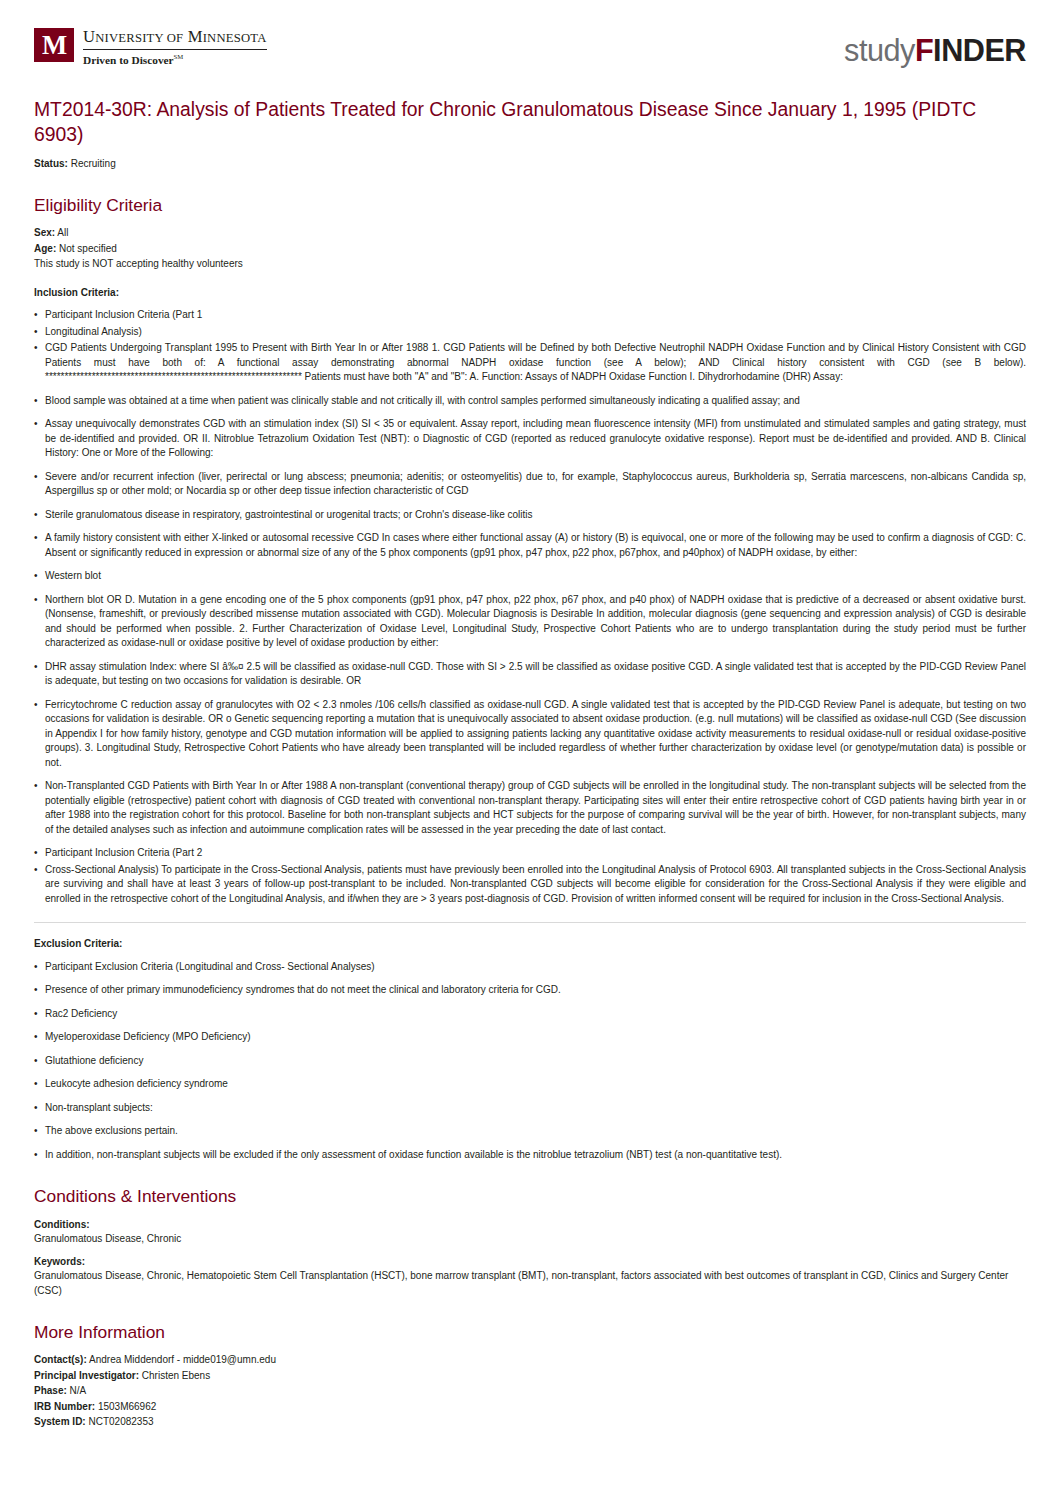M
UNIVERSITY OF MINNESOTA
Driven to DiscoverSM
studyFINDER
MT2014-30R: Analysis of Patients Treated for Chronic Granulomatous Disease Since January 1, 1995 (PIDTC 6903)
Status: Recruiting
Eligibility Criteria
Sex: All
Age: Not specified
This study is NOT accepting healthy volunteers
Inclusion Criteria:
Participant Inclusion Criteria (Part 1
Longitudinal Analysis)
CGD Patients Undergoing Transplant 1995 to Present with Birth Year In or After 1988 1. CGD Patients will be Defined by both Defective Neutrophil NADPH Oxidase Function and by Clinical History Consistent with CGD Patients must have both of: A functional assay demonstrating abnormal NADPH oxidase function (see A below); AND Clinical history consistent with CGD (see B below). ****************************************************************** Patients must have both "A" and "B": A. Function: Assays of NADPH Oxidase Function I. Dihydrorhodamine (DHR) Assay:
Blood sample was obtained at a time when patient was clinically stable and not critically ill, with control samples performed simultaneously indicating a qualified assay; and
Assay unequivocally demonstrates CGD with an stimulation index (SI) SI < 35 or equivalent. Assay report, including mean fluorescence intensity (MFI) from unstimulated and stimulated samples and gating strategy, must be de-identified and provided. OR II. Nitroblue Tetrazolium Oxidation Test (NBT): o Diagnostic of CGD (reported as reduced granulocyte oxidative response). Report must be de-identified and provided. AND B. Clinical History: One or More of the Following:
Severe and/or recurrent infection (liver, perirectal or lung abscess; pneumonia; adenitis; or osteomyelitis) due to, for example, Staphylococcus aureus, Burkholderia sp, Serratia marcescens, non-albicans Candida sp, Aspergillus sp or other mold; or Nocardia sp or other deep tissue infection characteristic of CGD
Sterile granulomatous disease in respiratory, gastrointestinal or urogenital tracts; or Crohn's disease-like colitis
A family history consistent with either X-linked or autosomal recessive CGD In cases where either functional assay (A) or history (B) is equivocal, one or more of the following may be used to confirm a diagnosis of CGD: C. Absent or significantly reduced in expression or abnormal size of any of the 5 phox components (gp91 phox, p47 phox, p22 phox, p67phox, and p40phox) of NADPH oxidase, by either:
Western blot
Northern blot OR D. Mutation in a gene encoding one of the 5 phox components (gp91 phox, p47 phox, p22 phox, p67 phox, and p40 phox) of NADPH oxidase that is predictive of a decreased or absent oxidative burst. (Nonsense, frameshift, or previously described missense mutation associated with CGD). Molecular Diagnosis is Desirable In addition, molecular diagnosis (gene sequencing and expression analysis) of CGD is desirable and should be performed when possible. 2. Further Characterization of Oxidase Level, Longitudinal Study, Prospective Cohort Patients who are to undergo transplantation during the study period must be further characterized as oxidase-null or oxidase positive by level of oxidase production by either:
DHR assay stimulation Index: where SI â‰¤ 2.5 will be classified as oxidase-null CGD. Those with SI > 2.5 will be classified as oxidase positive CGD. A single validated test that is accepted by the PID-CGD Review Panel is adequate, but testing on two occasions for validation is desirable. OR
Ferricytochrome C reduction assay of granulocytes with O2 < 2.3 nmoles /106 cells/h classified as oxidase-null CGD. A single validated test that is accepted by the PID-CGD Review Panel is adequate, but testing on two occasions for validation is desirable. OR o Genetic sequencing reporting a mutation that is unequivocally associated to absent oxidase production. (e.g. null mutations) will be classified as oxidase-null CGD (See discussion in Appendix I for how family history, genotype and CGD mutation information will be applied to assigning patients lacking any quantitative oxidase activity measurements to residual oxidase-null or residual oxidase-positive groups). 3. Longitudinal Study, Retrospective Cohort Patients who have already been transplanted will be included regardless of whether further characterization by oxidase level (or genotype/mutation data) is possible or not.
Non-Transplanted CGD Patients with Birth Year In or After 1988 A non-transplant (conventional therapy) group of CGD subjects will be enrolled in the longitudinal study. The non-transplant subjects will be selected from the potentially eligible (retrospective) patient cohort with diagnosis of CGD treated with conventional non-transplant therapy. Participating sites will enter their entire retrospective cohort of CGD patients having birth year in or after 1988 into the registration cohort for this protocol. Baseline for both non-transplant subjects and HCT subjects for the purpose of comparing survival will be the year of birth. However, for non-transplant subjects, many of the detailed analyses such as infection and autoimmune complication rates will be assessed in the year preceding the date of last contact.
Participant Inclusion Criteria (Part 2
Cross-Sectional Analysis) To participate in the Cross-Sectional Analysis, patients must have previously been enrolled into the Longitudinal Analysis of Protocol 6903. All transplanted subjects in the Cross-Sectional Analysis are surviving and shall have at least 3 years of follow-up post-transplant to be included. Non-transplanted CGD subjects will become eligible for consideration for the Cross-Sectional Analysis if they were eligible and enrolled in the retrospective cohort of the Longitudinal Analysis, and if/when they are > 3 years post-diagnosis of CGD. Provision of written informed consent will be required for inclusion in the Cross-Sectional Analysis.
Exclusion Criteria:
Participant Exclusion Criteria (Longitudinal and Cross- Sectional Analyses)
Presence of other primary immunodeficiency syndromes that do not meet the clinical and laboratory criteria for CGD.
Rac2 Deficiency
Myeloperoxidase Deficiency (MPO Deficiency)
Glutathione deficiency
Leukocyte adhesion deficiency syndrome
Non-transplant subjects:
The above exclusions pertain.
In addition, non-transplant subjects will be excluded if the only assessment of oxidase function available is the nitroblue tetrazolium (NBT) test (a non-quantitative test).
Conditions & Interventions
Conditions:
Granulomatous Disease, Chronic
Keywords:
Granulomatous Disease, Chronic, Hematopoietic Stem Cell Transplantation (HSCT), bone marrow transplant (BMT), non-transplant, factors associated with best outcomes of transplant in CGD, Clinics and Surgery Center (CSC)
More Information
Contact(s): Andrea Middendorf - midde019@umn.edu
Principal Investigator: Christen Ebens
Phase: N/A
IRB Number: 1503M66962
System ID: NCT02082353